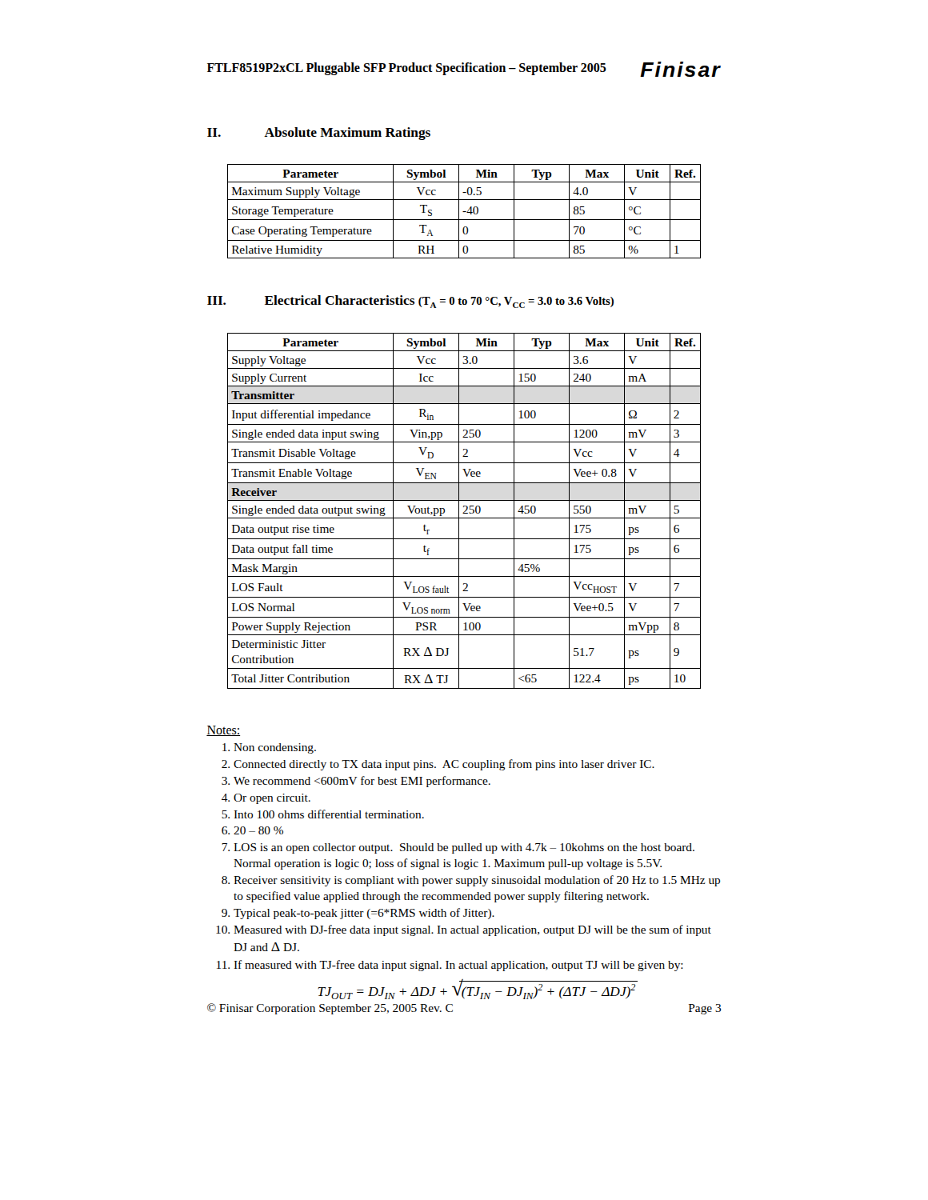FTLF8519P2xCL Pluggable SFP Product Specification – September 2005
Finisar
II. Absolute Maximum Ratings
| Parameter | Symbol | Min | Typ | Max | Unit | Ref. |
| --- | --- | --- | --- | --- | --- | --- |
| Maximum Supply Voltage | Vcc | -0.5 | | 4.0 | V | |
| Storage Temperature | T S | -40 | | 85 | °C | |
| Case Operating Temperature | T A | 0 | | 70 | °C | |
| Relative Humidity | RH | 0 | | 85 | % | 1 |
III. Electrical Characteristics (TA = 0 to 70 °C, VCC = 3.0 to 3.6 Volts)
| Parameter | Symbol | Min | Typ | Max | Unit | Ref. |
| --- | --- | --- | --- | --- | --- | --- |
| Supply Voltage | Vcc | 3.0 | | 3.6 | V | |
| Supply Current | Icc | | 150 | 240 | mA | |
| Transmitter | | | | | | |
| Input differential impedance | R in | | 100 | | Ω | 2 |
| Single ended data input swing | Vin,pp | 250 | | 1200 | mV | 3 |
| Transmit Disable Voltage | V D | 2 | | Vcc | V | 4 |
| Transmit Enable Voltage | V EN | Vee | | Vee+ 0.8 | V | |
| Receiver | | | | | | |
| Single ended data output swing | Vout,pp | 250 | 450 | 550 | mV | 5 |
| Data output rise time | t r | | | 175 | ps | 6 |
| Data output fall time | t f | | | 175 | ps | 6 |
| Mask Margin | | | 45% | | | |
| LOS Fault | V LOS fault | 2 | | Vcc HOST | V | 7 |
| LOS Normal | V LOS norm | Vee | | Vee+0.5 | V | 7 |
| Power Supply Rejection | PSR | 100 | | | mVpp | 8 |
| Deterministic Jitter Contribution | RX Δ DJ | | | 51.7 | ps | 9 |
| Total Jitter Contribution | RX Δ TJ | | <65 | 122.4 | ps | 10 |
Notes:
Non condensing.
Connected directly to TX data input pins. AC coupling from pins into laser driver IC.
We recommend <600mV for best EMI performance.
Or open circuit.
Into 100 ohms differential termination.
20 – 80 %
LOS is an open collector output. Should be pulled up with 4.7k – 10kohms on the host board. Normal operation is logic 0; loss of signal is logic 1. Maximum pull-up voltage is 5.5V.
Receiver sensitivity is compliant with power supply sinusoidal modulation of 20 Hz to 1.5 MHz up to specified value applied through the recommended power supply filtering network.
Typical peak-to-peak jitter (=6*RMS width of Jitter).
Measured with DJ-free data input signal. In actual application, output DJ will be the sum of input DJ and Δ DJ.
If measured with TJ-free data input signal. In actual application, output TJ will be given by:
TJOUT = DJIN + ΔDJ + √ (TJIN − DJIN)2 + (ΔTJ − ΔDJ)2
© Finisar Corporation September 25, 2005 Rev. C
Page 3